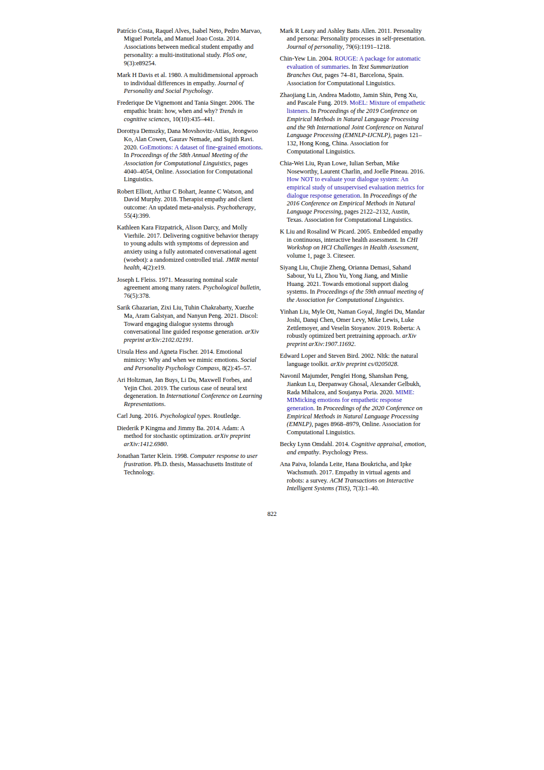Patrício Costa, Raquel Alves, Isabel Neto, Pedro Marvao, Miguel Portela, and Manuel Joao Costa. 2014. Associations between medical student empathy and personality: a multi-institutional study. PloS one, 9(3):e89254.
Mark H Davis et al. 1980. A multidimensional approach to individual differences in empathy. Journal of Personality and Social Psychology.
Frederique De Vignemont and Tania Singer. 2006. The empathic brain: how, when and why? Trends in cognitive sciences, 10(10):435–441.
Dorottya Demszky, Dana Movshovitz-Attias, Jeongwoo Ko, Alan Cowen, Gaurav Nemade, and Sujith Ravi. 2020. GoEmotions: A dataset of fine-grained emotions. In Proceedings of the 58th Annual Meeting of the Association for Computational Linguistics, pages 4040–4054, Online. Association for Computational Linguistics.
Robert Elliott, Arthur C Bohart, Jeanne C Watson, and David Murphy. 2018. Therapist empathy and client outcome: An updated meta-analysis. Psychotherapy, 55(4):399.
Kathleen Kara Fitzpatrick, Alison Darcy, and Molly Vierhile. 2017. Delivering cognitive behavior therapy to young adults with symptoms of depression and anxiety using a fully automated conversational agent (woebot): a randomized controlled trial. JMIR mental health, 4(2):e19.
Joseph L Fleiss. 1971. Measuring nominal scale agreement among many raters. Psychological bulletin, 76(5):378.
Sarik Ghazarian, Zixi Liu, Tuhin Chakrabarty, Xuezhe Ma, Aram Galstyan, and Nanyun Peng. 2021. Discol: Toward engaging dialogue systems through conversational line guided response generation. arXiv preprint arXiv:2102.02191.
Ursula Hess and Agneta Fischer. 2014. Emotional mimicry: Why and when we mimic emotions. Social and Personality Psychology Compass, 8(2):45–57.
Ari Holtzman, Jan Buys, Li Du, Maxwell Forbes, and Yejin Choi. 2019. The curious case of neural text degeneration. In International Conference on Learning Representations.
Carl Jung. 2016. Psychological types. Routledge.
Diederik P Kingma and Jimmy Ba. 2014. Adam: A method for stochastic optimization. arXiv preprint arXiv:1412.6980.
Jonathan Tarter Klein. 1998. Computer response to user frustration. Ph.D. thesis, Massachusetts Institute of Technology.
Mark R Leary and Ashley Batts Allen. 2011. Personality and persona: Personality processes in self-presentation. Journal of personality, 79(6):1191–1218.
Chin-Yew Lin. 2004. ROUGE: A package for automatic evaluation of summaries. In Text Summarization Branches Out, pages 74–81, Barcelona, Spain. Association for Computational Linguistics.
Zhaojiang Lin, Andrea Madotto, Jamin Shin, Peng Xu, and Pascale Fung. 2019. MoEL: Mixture of empathetic listeners. In Proceedings of the 2019 Conference on Empirical Methods in Natural Language Processing and the 9th International Joint Conference on Natural Language Processing (EMNLP-IJCNLP), pages 121–132, Hong Kong, China. Association for Computational Linguistics.
Chia-Wei Liu, Ryan Lowe, Iulian Serban, Mike Noseworthy, Laurent Charlin, and Joelle Pineau. 2016. How NOT to evaluate your dialogue system: An empirical study of unsupervised evaluation metrics for dialogue response generation. In Proceedings of the 2016 Conference on Empirical Methods in Natural Language Processing, pages 2122–2132, Austin, Texas. Association for Computational Linguistics.
K Liu and Rosalind W Picard. 2005. Embedded empathy in continuous, interactive health assessment. In CHI Workshop on HCI Challenges in Health Assessment, volume 1, page 3. Citeseer.
Siyang Liu, Chujie Zheng, Orianna Demasi, Sahand Sabour, Yu Li, Zhou Yu, Yong Jiang, and Minlie Huang. 2021. Towards emotional support dialog systems. In Proceedings of the 59th annual meeting of the Association for Computational Linguistics.
Yinhan Liu, Myle Ott, Naman Goyal, Jingfei Du, Mandar Joshi, Danqi Chen, Omer Levy, Mike Lewis, Luke Zettlemoyer, and Veselin Stoyanov. 2019. Roberta: A robustly optimized bert pretraining approach. arXiv preprint arXiv:1907.11692.
Edward Loper and Steven Bird. 2002. Nltk: the natural language toolkit. arXiv preprint cs/0205028.
Navonil Majumder, Pengfei Hong, Shanshan Peng, Jiankun Lu, Deepanway Ghosal, Alexander Gelbukh, Rada Mihalcea, and Soujanya Poria. 2020. MIME: MIMicking emotions for empathetic response generation. In Proceedings of the 2020 Conference on Empirical Methods in Natural Language Processing (EMNLP), pages 8968–8979, Online. Association for Computational Linguistics.
Becky Lynn Omdahl. 2014. Cognitive appraisal, emotion, and empathy. Psychology Press.
Ana Paiva, Iolanda Leite, Hana Boukricha, and Ipke Wachsmuth. 2017. Empathy in virtual agents and robots: a survey. ACM Transactions on Interactive Intelligent Systems (TiiS), 7(3):1–40.
822